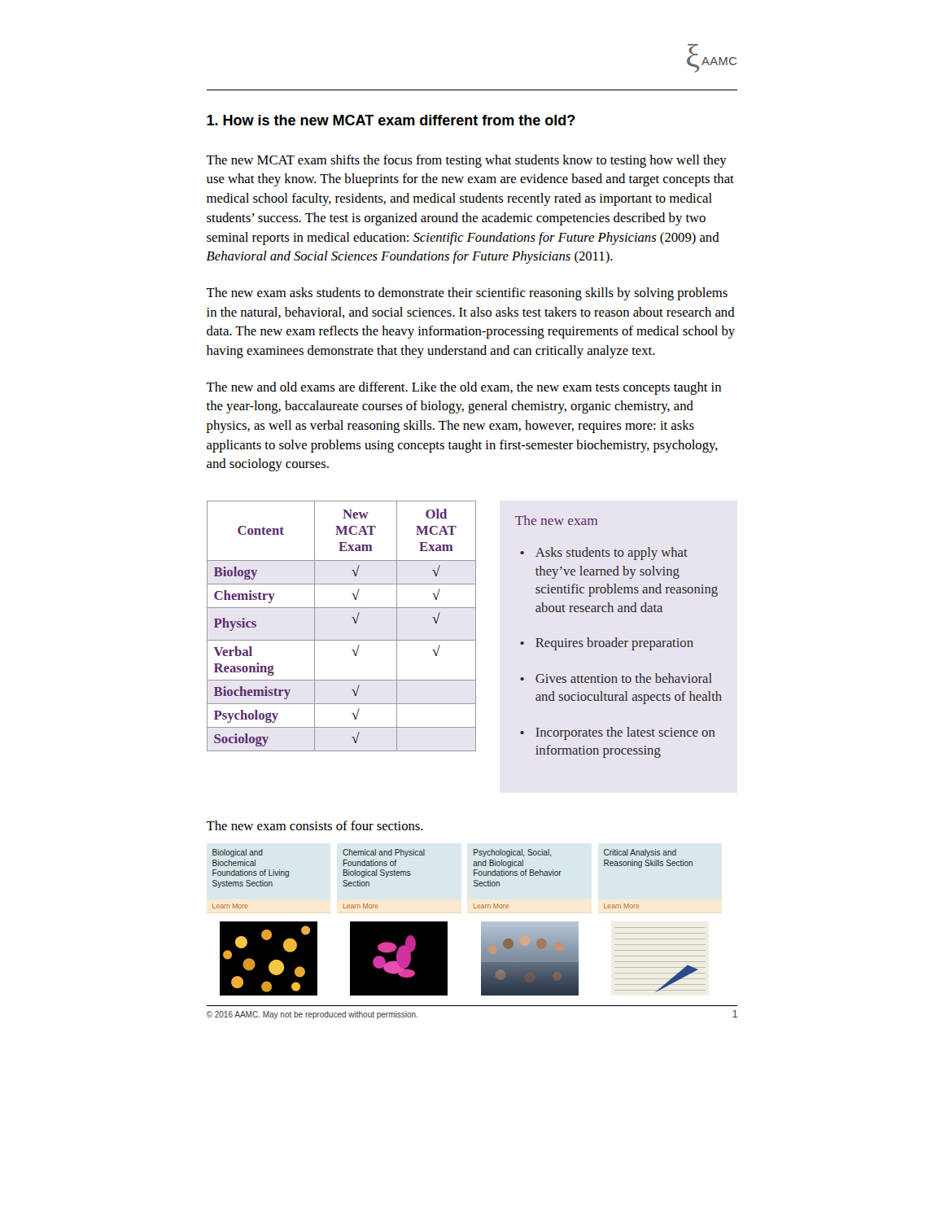ξ AAMC
1. How is the new MCAT exam different from the old?
The new MCAT exam shifts the focus from testing what students know to testing how well they use what they know. The blueprints for the new exam are evidence based and target concepts that medical school faculty, residents, and medical students recently rated as important to medical students’ success. The test is organized around the academic competencies described by two seminal reports in medical education: Scientific Foundations for Future Physicians (2009) and Behavioral and Social Sciences Foundations for Future Physicians (2011).
The new exam asks students to demonstrate their scientific reasoning skills by solving problems in the natural, behavioral, and social sciences. It also asks test takers to reason about research and data. The new exam reflects the heavy information-processing requirements of medical school by having examinees demonstrate that they understand and can critically analyze text.
The new and old exams are different. Like the old exam, the new exam tests concepts taught in the year-long, baccalaureate courses of biology, general chemistry, organic chemistry, and physics, as well as verbal reasoning skills. The new exam, however, requires more: it asks applicants to solve problems using concepts taught in first-semester biochemistry, psychology, and sociology courses.
| Content | New MCAT Exam | Old MCAT Exam |
| --- | --- | --- |
| Biology | √ | √ |
| Chemistry | √ | √ |
| Physics | √ | √ |
| Verbal Reasoning | √ | √ |
| Biochemistry | √ | |
| Psychology | √ | |
| Sociology | √ | |
The new exam
Asks students to apply what they’ve learned by solving scientific problems and reasoning about research and data
Requires broader preparation
Gives attention to the behavioral and sociocultural aspects of health
Incorporates the latest science on information processing
The new exam consists of four sections.
Biological and
Biochemical
Foundations of Living
Systems Section
Learn More
Chemical and Physical
Foundations of
Biological Systems
Section
Learn More
Psychological, Social,
and Biological
Foundations of Behavior
Section
Learn More
Critical Analysis and
Reasoning Skills Section
Learn More
© 2016 AAMC. May not be reproduced without permission. 1